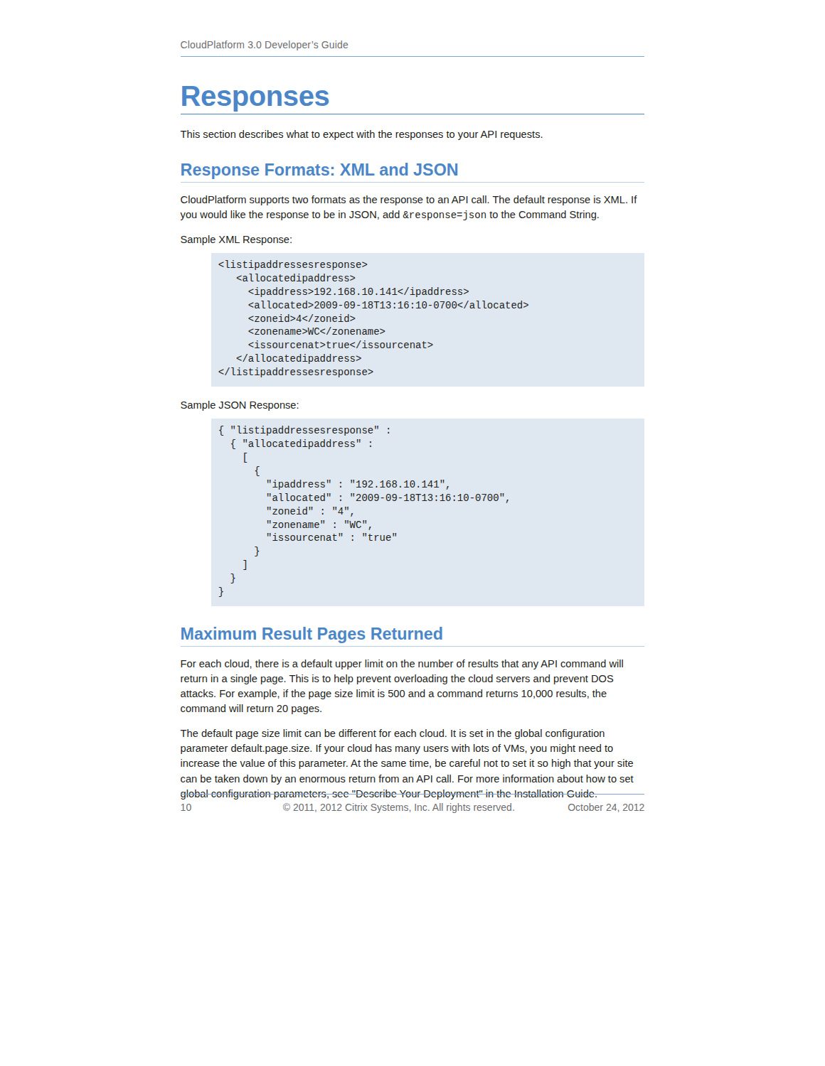CloudPlatform 3.0 Developer’s Guide
Responses
This section describes what to expect with the responses to your API requests.
Response Formats: XML and JSON
CloudPlatform supports two formats as the response to an API call. The default response is XML. If you would like the response to be in JSON, add &response=json to the Command String.
Sample XML Response:
<listipaddressesresponse>
   <allocatedipaddress>
     <ipaddress>192.168.10.141</ipaddress>
     <allocated>2009-09-18T13:16:10-0700</allocated>
     <zoneid>4</zoneid>
     <zonename>WC</zonename>
     <issourcenat>true</issourcenat>
   </allocatedipaddress>
</listipaddressesresponse>
Sample JSON Response:
{ "listipaddressesresponse" :
  { "allocatedipaddress" :
    [
      {
        "ipaddress" : "192.168.10.141",
        "allocated" : "2009-09-18T13:16:10-0700",
        "zoneid" : "4",
        "zonename" : "WC",
        "issourcenat" : "true"
      }
    ]
  }
}
Maximum Result Pages Returned
For each cloud, there is a default upper limit on the number of results that any API command will return in a single page. This is to help prevent overloading the cloud servers and prevent DOS attacks. For example, if the page size limit is 500 and a command returns 10,000 results, the command will return 20 pages.
The default page size limit can be different for each cloud. It is set in the global configuration parameter default.page.size. If your cloud has many users with lots of VMs, you might need to increase the value of this parameter. At the same time, be careful not to set it so high that your site can be taken down by an enormous return from an API call. For more information about how to set global configuration parameters, see "Describe Your Deployment" in the Installation Guide.
10
© 2011, 2012 Citrix Systems, Inc. All rights reserved.
October 24, 2012